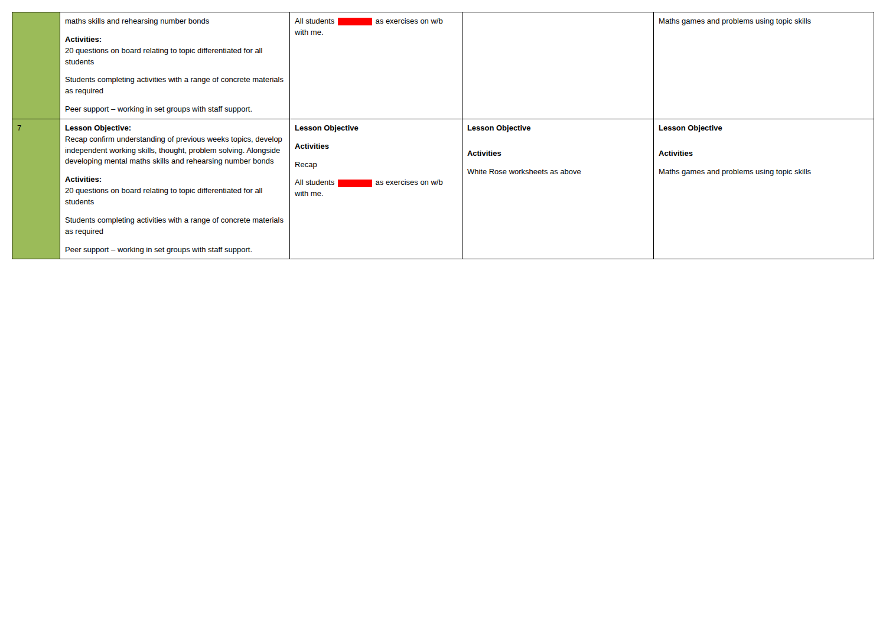| | maths skills and rehearsing number bonds Activities: 20 questions on board relating to topic differentiated for all students Students completing activities with a range of concrete materials as required Peer support – working in set groups with staff support. | All students as exercises on w/b with me. | | Maths games and problems using topic skills |
| 7 | Lesson Objective: Recap confirm understanding of previous weeks topics, develop independent working skills, thought, problem solving. Alongside developing mental maths skills and rehearsing number bonds Activities: 20 questions on board relating to topic differentiated for all students Students completing activities with a range of concrete materials as required Peer support – working in set groups with staff support. | Lesson Objective Activities Recap All students as exercises on w/b with me. | Lesson Objective Activities White Rose worksheets as above | Lesson Objective Activities Maths games and problems using topic skills |